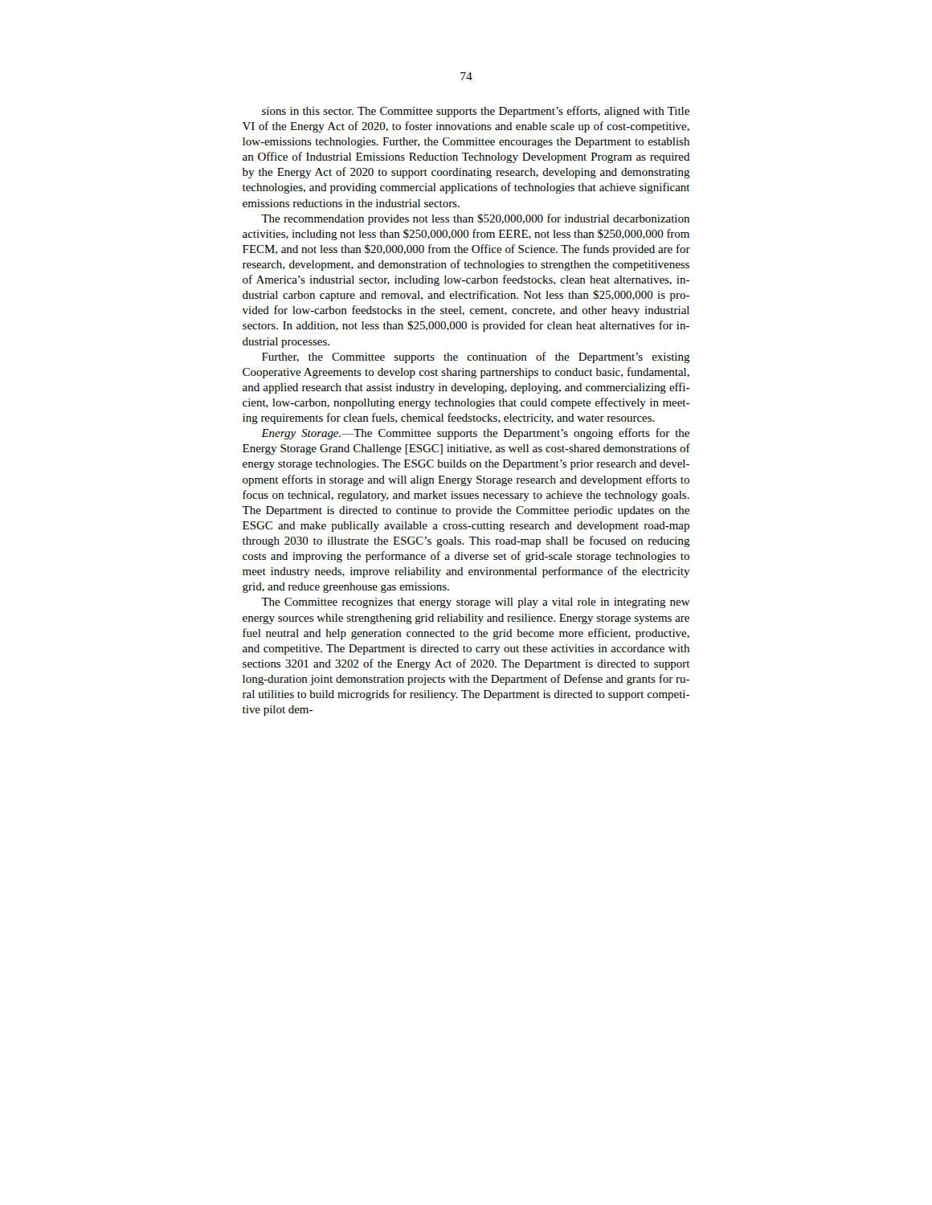74
sions in this sector. The Committee supports the Department’s efforts, aligned with Title VI of the Energy Act of 2020, to foster innovations and enable scale up of cost-competitive, low-emissions technologies. Further, the Committee encourages the Department to establish an Office of Industrial Emissions Reduction Technology Development Program as required by the Energy Act of 2020 to support coordinating research, developing and demonstrating technologies, and providing commercial applications of technologies that achieve significant emissions reductions in the industrial sectors.
The recommendation provides not less than $520,000,000 for industrial decarbonization activities, including not less than $250,000,000 from EERE, not less than $250,000,000 from FECM, and not less than $20,000,000 from the Office of Science. The funds provided are for research, development, and demonstration of technologies to strengthen the competitiveness of America’s industrial sector, including low-carbon feedstocks, clean heat alternatives, industrial carbon capture and removal, and electrification. Not less than $25,000,000 is provided for low-carbon feedstocks in the steel, cement, concrete, and other heavy industrial sectors. In addition, not less than $25,000,000 is provided for clean heat alternatives for industrial processes.
Further, the Committee supports the continuation of the Department’s existing Cooperative Agreements to develop cost sharing partnerships to conduct basic, fundamental, and applied research that assist industry in developing, deploying, and commercializing efficient, low-carbon, nonpolluting energy technologies that could compete effectively in meeting requirements for clean fuels, chemical feedstocks, electricity, and water resources.
Energy Storage.—The Committee supports the Department’s ongoing efforts for the Energy Storage Grand Challenge [ESGC] initiative, as well as cost-shared demonstrations of energy storage technologies. The ESGC builds on the Department’s prior research and development efforts in storage and will align Energy Storage research and development efforts to focus on technical, regulatory, and market issues necessary to achieve the technology goals. The Department is directed to continue to provide the Committee periodic updates on the ESGC and make publically available a cross-cutting research and development road-map through 2030 to illustrate the ESGC’s goals. This road-map shall be focused on reducing costs and improving the performance of a diverse set of grid-scale storage technologies to meet industry needs, improve reliability and environmental performance of the electricity grid, and reduce greenhouse gas emissions.
The Committee recognizes that energy storage will play a vital role in integrating new energy sources while strengthening grid reliability and resilience. Energy storage systems are fuel neutral and help generation connected to the grid become more efficient, productive, and competitive. The Department is directed to carry out these activities in accordance with sections 3201 and 3202 of the Energy Act of 2020. The Department is directed to support long-duration joint demonstration projects with the Department of Defense and grants for rural utilities to build microgrids for resiliency. The Department is directed to support competitive pilot dem-